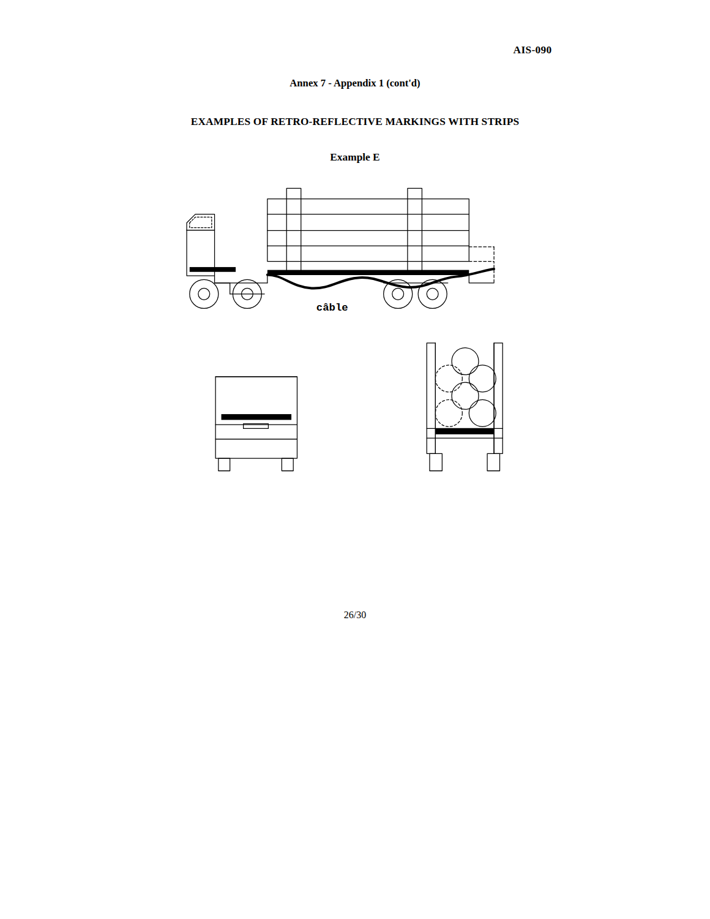AIS-090
Annex 7 - Appendix 1 (cont'd)
EXAMPLES OF RETRO-REFLECTIVE MARKINGS WITH STRIPS
Example E
câble
26/30